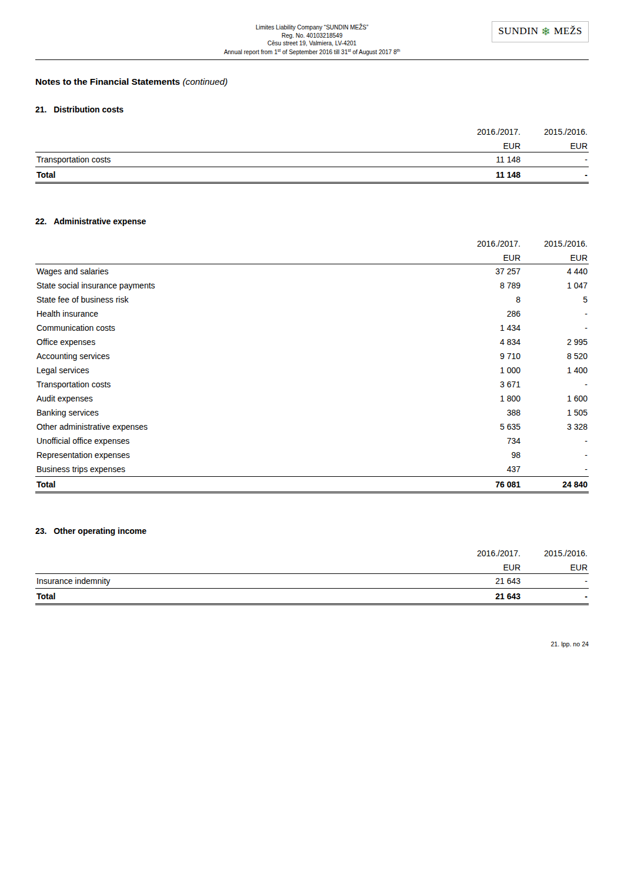SUNDIN ❄ MEŽS
Limites Liability Company “SUNDIN MEŽS”
Reg. No. 40103218549
Cēsu street 19, Valmiera, LV-4201
Annual report from 1st of September 2016 till 31st of August 2017 8th
Notes to the Financial Statements (continued)
21. Distribution costs
| | 2016./2017. | 2015./2016. |
| | EUR | EUR |
| Transportation costs | 11 148 | - |
| Total | 11 148 | - |
22. Administrative expense
| | 2016./2017. | 2015./2016. |
| | EUR | EUR |
| Wages and salaries | 37 257 | 4 440 |
| State social insurance payments | 8 789 | 1 047 |
| State fee of business risk | 8 | 5 |
| Health insurance | 286 | - |
| Communication costs | 1 434 | - |
| Office expenses | 4 834 | 2 995 |
| Accounting services | 9 710 | 8 520 |
| Legal services | 1 000 | 1 400 |
| Transportation costs | 3 671 | - |
| Audit expenses | 1 800 | 1 600 |
| Banking services | 388 | 1 505 |
| Other administrative expenses | 5 635 | 3 328 |
| Unofficial office expenses | 734 | - |
| Representation expenses | 98 | - |
| Business trips expenses | 437 | - |
| Total | 76 081 | 24 840 |
23. Other operating income
| | 2016./2017. | 2015./2016. |
| | EUR | EUR |
| Insurance indemnity | 21 643 | - |
| Total | 21 643 | - |
21. lpp. no 24